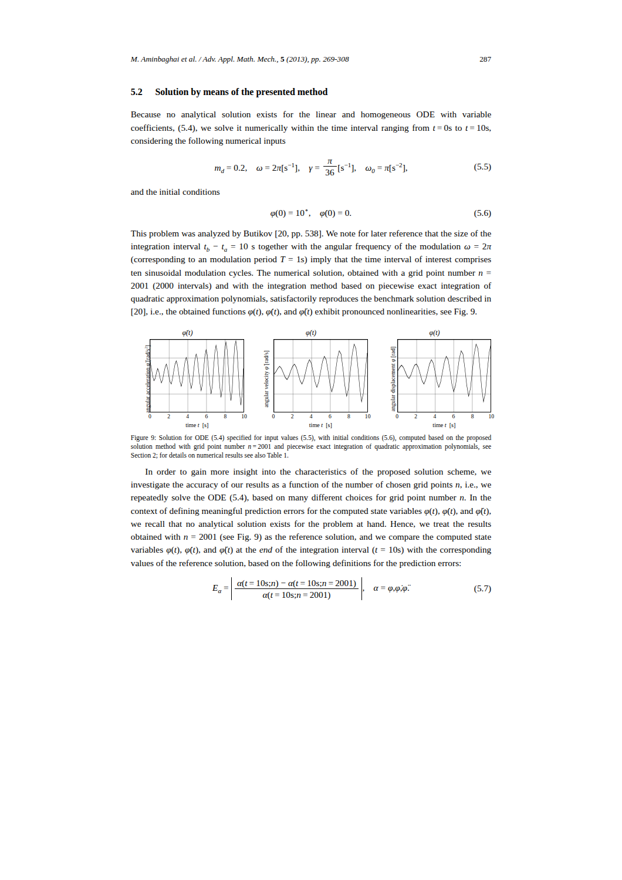M. Aminbaghai et al. / Adv. Appl. Math. Mech., 5 (2013), pp. 269-308
287
5.2 Solution by means of the presented method
Because no analytical solution exists for the linear and homogeneous ODE with variable coefficients, (5.4), we solve it numerically within the time interval ranging from t = 0s to t = 10s, considering the following numerical inputs
md = 0.2, ω = 2 π[s−1], γ = π 36[s−1], ω0 = π[s−2],
(5.5)
and the initial conditions
φ(0) = 10∘, φ̇(0) = 0.
(5.6)
This problem was analyzed by Butikov [20, pp. 538]. We note for later reference that the size of the integration interval tb − ta = 10 s together with the angular frequency of the modulation ω = 2π (corresponding to an modulation period T = 1s) imply that the time interval of interest comprises ten sinusoidal modulation cycles. The numerical solution, obtained with a grid point number n = 2001 (2000 intervals) and with the integration method based on piecewise exact integration of quadratic approximation polynomials, satisfactorily reproduces the benchmark solution described in [20], i.e., the obtained functions φ(t), φ̇(t), and φ̈(t) exhibit pronounced nonlinearities, see Fig. 9.
φ̈(t)
20 10 0 −10 −20
0 2 4 6 8 10
time t [s]
angular acceleration φ̈ [rad/s2]
φ̇(t)
5 0 −5
0 2 4 6 8 10
time t [s]
angular velocity φ̇ [rad/s]
φ(t)
1.5 1 0.5 0 −0.5 −1 −1.5
0 2 4 6 8 10
time t [s]
angular displacement φ [rad]
Figure 9: Solution for ODE (5.4) specified for input values (5.5), with initial conditions (5.6), computed based on the proposed solution method with grid point number n = 2001 and piecewise exact integration of quadratic approximation polynomials, see Section 2; for details on numerical results see also Table 1.
In order to gain more insight into the characteristics of the proposed solution scheme, we investigate the accuracy of our results as a function of the number of chosen grid points n, i.e., we repeatedly solve the ODE (5.4), based on many different choices for grid point number n. In the context of defining meaningful prediction errors for the computed state variables φ(t), φ̇(t), and φ̈(t), we recall that no analytical solution exists for the problem at hand. Hence, we treat the results obtained with n = 2001 (see Fig. 9) as the reference solution, and we compare the computed state variables φ(t), φ̇(t), and φ̈(t) at the end of the integration interval (t = 10s) with the corresponding values of the reference solution, based on the following definitions for the prediction errors:
Eα = α(t = 10s;n) − α(t = 10s;n = 2001) α(t = 10s;n = 2001) , α = φ,φ̇,φ̈.
(5.7)